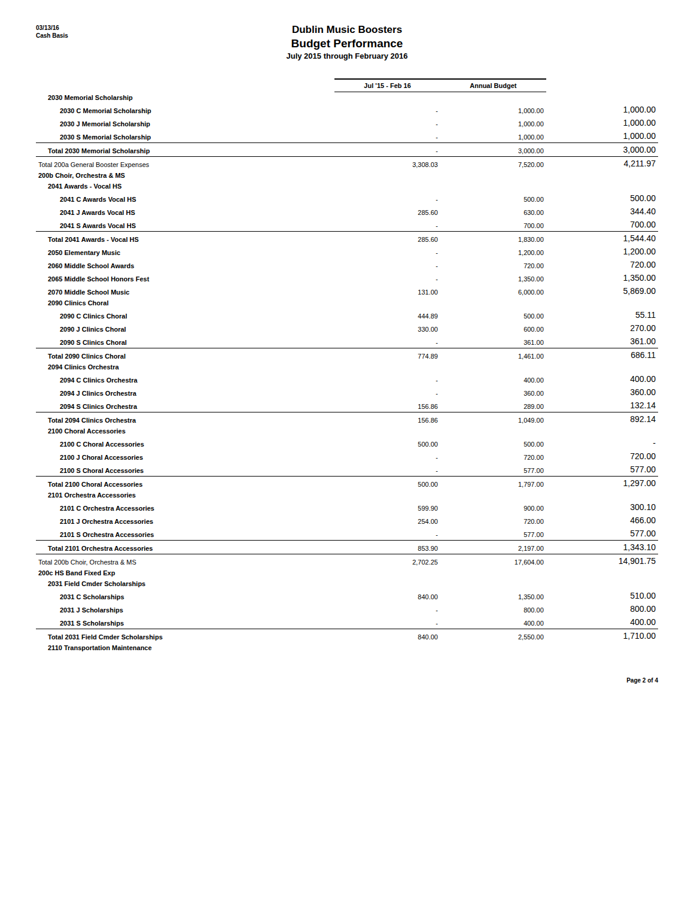03/13/16
Cash Basis
Dublin Music Boosters
Budget Performance
July 2015 through February 2016
| | Jul '15 - Feb 16 | Annual Budget | |
| --- | --- | --- | --- |
| 2030 Memorial Scholarship | | | |
| 2030 C Memorial Scholarship | - | 1,000.00 | 1,000.00 |
| 2030 J Memorial Scholarship | - | 1,000.00 | 1,000.00 |
| 2030 S Memorial Scholarship | - | 1,000.00 | 1,000.00 |
| Total 2030 Memorial Scholarship | - | 3,000.00 | 3,000.00 |
| Total 200a General Booster Expenses | 3,308.03 | 7,520.00 | 4,211.97 |
| 200b Choir, Orchestra & MS | | | |
| 2041 Awards - Vocal HS | | | |
| 2041 C Awards Vocal HS | - | 500.00 | 500.00 |
| 2041 J Awards Vocal HS | 285.60 | 630.00 | 344.40 |
| 2041 S Awards Vocal HS | - | 700.00 | 700.00 |
| Total 2041 Awards - Vocal HS | 285.60 | 1,830.00 | 1,544.40 |
| 2050 Elementary Music | - | 1,200.00 | 1,200.00 |
| 2060 Middle School Awards | - | 720.00 | 720.00 |
| 2065 Middle School Honors Fest | - | 1,350.00 | 1,350.00 |
| 2070 Middle School Music | 131.00 | 6,000.00 | 5,869.00 |
| 2090 Clinics Choral | | | |
| 2090 C Clinics Choral | 444.89 | 500.00 | 55.11 |
| 2090 J Clinics Choral | 330.00 | 600.00 | 270.00 |
| 2090 S Clinics Choral | - | 361.00 | 361.00 |
| Total 2090 Clinics Choral | 774.89 | 1,461.00 | 686.11 |
| 2094 Clinics Orchestra | | | |
| 2094 C Clinics Orchestra | - | 400.00 | 400.00 |
| 2094 J Clinics Orchestra | - | 360.00 | 360.00 |
| 2094 S Clinics Orchestra | 156.86 | 289.00 | 132.14 |
| Total 2094 Clinics Orchestra | 156.86 | 1,049.00 | 892.14 |
| 2100 Choral Accessories | | | |
| 2100 C Choral Accessories | 500.00 | 500.00 | - |
| 2100 J Choral Accessories | - | 720.00 | 720.00 |
| 2100 S Choral Accessories | - | 577.00 | 577.00 |
| Total 2100 Choral Accessories | 500.00 | 1,797.00 | 1,297.00 |
| 2101 Orchestra Accessories | | | |
| 2101 C Orchestra Accessories | 599.90 | 900.00 | 300.10 |
| 2101 J Orchestra Accessories | 254.00 | 720.00 | 466.00 |
| 2101 S Orchestra Accessories | - | 577.00 | 577.00 |
| Total 2101 Orchestra Accessories | 853.90 | 2,197.00 | 1,343.10 |
| Total 200b Choir, Orchestra & MS | 2,702.25 | 17,604.00 | 14,901.75 |
| 200c HS Band Fixed Exp | | | |
| 2031 Field Cmder Scholarships | | | |
| 2031 C Scholarships | 840.00 | 1,350.00 | 510.00 |
| 2031 J Scholarships | - | 800.00 | 800.00 |
| 2031 S Scholarships | - | 400.00 | 400.00 |
| Total 2031 Field Cmder Scholarships | 840.00 | 2,550.00 | 1,710.00 |
| 2110 Transportation Maintenance | | | |
Page 2 of 4